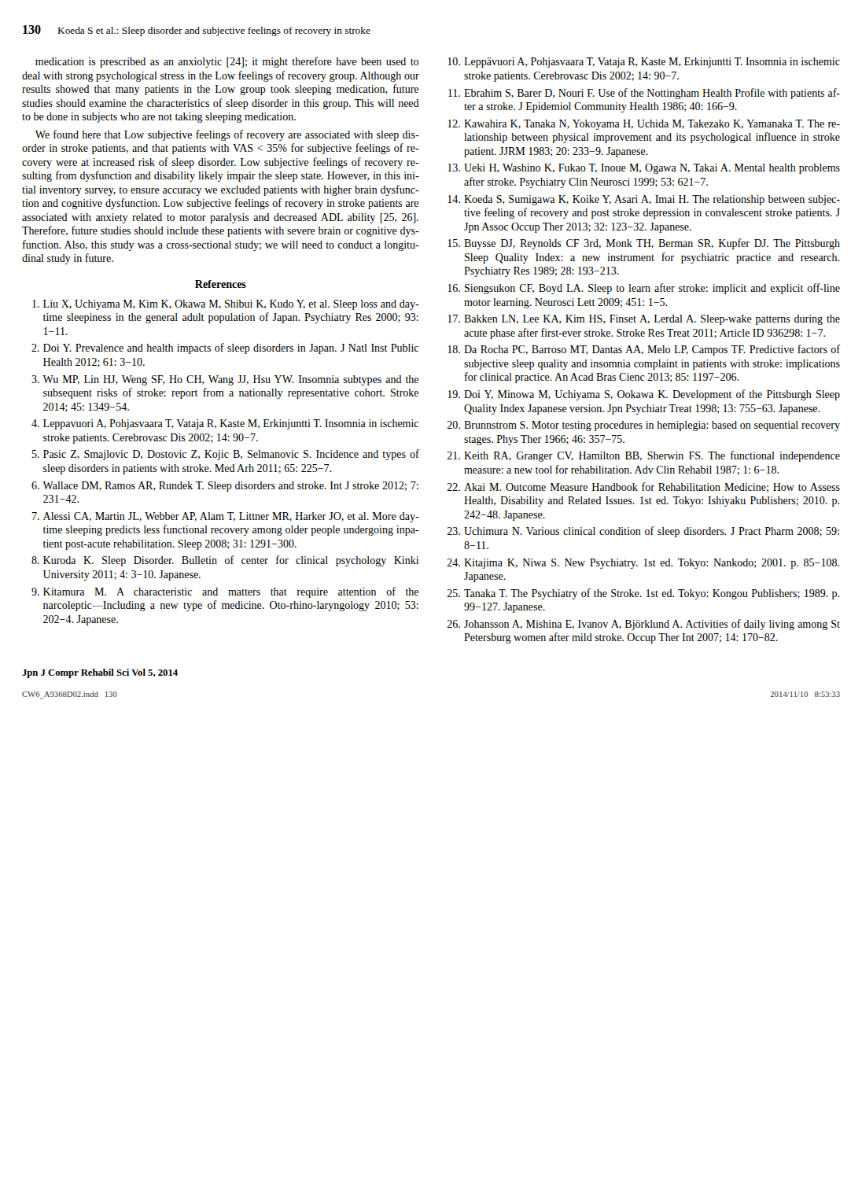130 Koeda S et al.: Sleep disorder and subjective feelings of recovery in stroke
medication is prescribed as an anxiolytic [24]; it might therefore have been used to deal with strong psychological stress in the Low feelings of recovery group. Although our results showed that many patients in the Low group took sleeping medication, future studies should examine the characteristics of sleep disorder in this group. This will need to be done in subjects who are not taking sleeping medication.
We found here that Low subjective feelings of recovery are associated with sleep disorder in stroke patients, and that patients with VAS < 35% for subjective feelings of recovery were at increased risk of sleep disorder. Low subjective feelings of recovery resulting from dysfunction and disability likely impair the sleep state. However, in this initial inventory survey, to ensure accuracy we excluded patients with higher brain dysfunction and cognitive dysfunction. Low subjective feelings of recovery in stroke patients are associated with anxiety related to motor paralysis and decreased ADL ability [25, 26]. Therefore, future studies should include these patients with severe brain or cognitive dysfunction. Also, this study was a cross-sectional study; we will need to conduct a longitudinal study in future.
References
Liu X, Uchiyama M, Kim K, Okawa M, Shibui K, Kudo Y, et al. Sleep loss and daytime sleepiness in the general adult population of Japan. Psychiatry Res 2000; 93: 1−11.
Doi Y. Prevalence and health impacts of sleep disorders in Japan. J Natl Inst Public Health 2012; 61: 3−10.
Wu MP, Lin HJ, Weng SF, Ho CH, Wang JJ, Hsu YW. Insomnia subtypes and the subsequent risks of stroke: report from a nationally representative cohort. Stroke 2014; 45: 1349−54.
Leppavuori A, Pohjasvaara T, Vataja R, Kaste M, Erkinjuntti T. Insomnia in ischemic stroke patients. Cerebrovasc Dis 2002; 14: 90−7.
Pasic Z, Smajlovic D, Dostovic Z, Kojic B, Selmanovic S. Incidence and types of sleep disorders in patients with stroke. Med Arh 2011; 65: 225−7.
Wallace DM, Ramos AR, Rundek T. Sleep disorders and stroke. Int J stroke 2012; 7: 231−42.
Alessi CA, Martin JL, Webber AP, Alam T, Littner MR, Harker JO, et al. More daytime sleeping predicts less functional recovery among older people undergoing inpatient post-acute rehabilitation. Sleep 2008; 31: 1291−300.
Kuroda K. Sleep Disorder. Bulletin of center for clinical psychology Kinki University 2011; 4: 3−10. Japanese.
Kitamura M. A characteristic and matters that require attention of the narcoleptic―Including a new type of medicine. Oto-rhino-laryngology 2010; 53: 202−4. Japanese.
Leppävuori A, Pohjasvaara T, Vataja R, Kaste M, Erkinjuntti T. Insomnia in ischemic stroke patients. Cerebrovasc Dis 2002; 14: 90−7.
Ebrahim S, Barer D, Nouri F. Use of the Nottingham Health Profile with patients after a stroke. J Epidemiol Community Health 1986; 40: 166−9.
Kawahira K, Tanaka N, Yokoyama H, Uchida M, Takezako K, Yamanaka T. The relationship between physical improvement and its psychological influence in stroke patient. JJRM 1983; 20: 233−9. Japanese.
Ueki H, Washino K, Fukao T, Inoue M, Ogawa N, Takai A. Mental health problems after stroke. Psychiatry Clin Neurosci 1999; 53: 621−7.
Koeda S, Sumigawa K, Koike Y, Asari A, Imai H. The relationship between subjective feeling of recovery and post stroke depression in convalescent stroke patients. J Jpn Assoc Occup Ther 2013; 32: 123−32. Japanese.
Buysse DJ, Reynolds CF 3rd, Monk TH, Berman SR, Kupfer DJ. The Pittsburgh Sleep Quality Index: a new instrument for psychiatric practice and research. Psychiatry Res 1989; 28: 193−213.
Siengsukon CF, Boyd LA. Sleep to learn after stroke: implicit and explicit off-line motor learning. Neurosci Lett 2009; 451: 1−5.
Bakken LN, Lee KA, Kim HS, Finset A, Lerdal A. Sleep-wake patterns during the acute phase after first-ever stroke. Stroke Res Treat 2011; Article ID 936298: 1−7.
Da Rocha PC, Barroso MT, Dantas AA, Melo LP, Campos TF. Predictive factors of subjective sleep quality and insomnia complaint in patients with stroke: implications for clinical practice. An Acad Bras Cienc 2013; 85: 1197−206.
Doi Y, Minowa M, Uchiyama S, Ookawa K. Development of the Pittsburgh Sleep Quality Index Japanese version. Jpn Psychiatr Treat 1998; 13: 755−63. Japanese.
Brunnstrom S. Motor testing procedures in hemiplegia: based on sequential recovery stages. Phys Ther 1966; 46: 357−75.
Keith RA, Granger CV, Hamilton BB, Sherwin FS. The functional independence measure: a new tool for rehabilitation. Adv Clin Rehabil 1987; 1: 6−18.
Akai M. Outcome Measure Handbook for Rehabilitation Medicine; How to Assess Health, Disability and Related Issues. 1st ed. Tokyo: Ishiyaku Publishers; 2010. p. 242−48. Japanese.
Uchimura N. Various clinical condition of sleep disorders. J Pract Pharm 2008; 59: 8−11.
Kitajima K, Niwa S. New Psychiatry. 1st ed. Tokyo: Nankodo; 2001. p. 85−108. Japanese.
Tanaka T. The Psychiatry of the Stroke. 1st ed. Tokyo: Kongou Publishers; 1989. p. 99−127. Japanese.
Johansson A, Mishina E, Ivanov A, Björklund A. Activities of daily living among St Petersburg women after mild stroke. Occup Ther Int 2007; 14: 170−82.
Jpn J Compr Rehabil Sci Vol 5, 2014
CW6_A9368D02.indd 130 2014/11/10 8:53:33